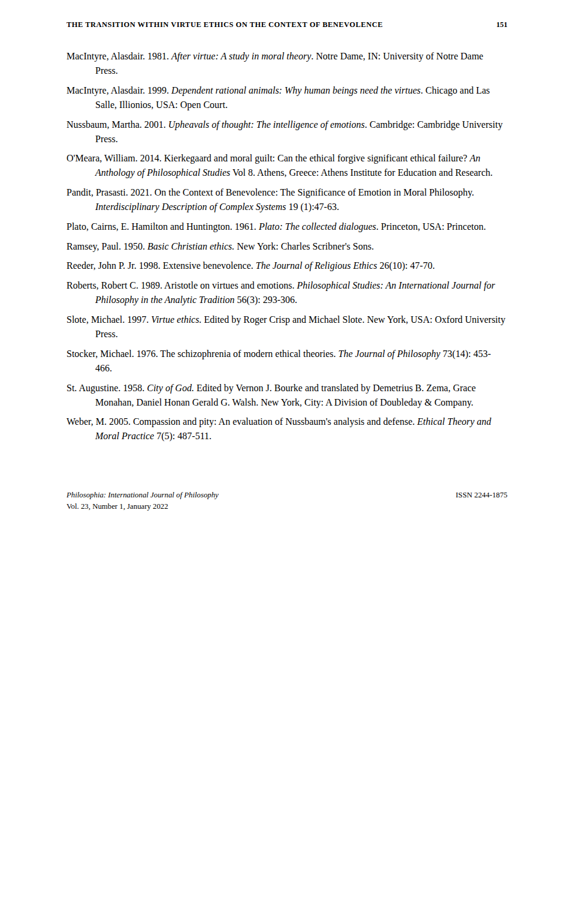The Transition within Virtue Ethics on the Context of Benevolence 151
MacIntyre, Alasdair. 1981. After virtue: A study in moral theory. Notre Dame, IN: University of Notre Dame Press.
MacIntyre, Alasdair. 1999. Dependent rational animals: Why human beings need the virtues. Chicago and Las Salle, Illionios, USA: Open Court.
Nussbaum, Martha. 2001. Upheavals of thought: The intelligence of emotions. Cambridge: Cambridge University Press.
O'Meara, William. 2014. Kierkegaard and moral guilt: Can the ethical forgive significant ethical failure? An Anthology of Philosophical Studies Vol 8. Athens, Greece: Athens Institute for Education and Research.
Pandit, Prasasti. 2021. On the Context of Benevolence: The Significance of Emotion in Moral Philosophy. Interdisciplinary Description of Complex Systems 19 (1):47-63.
Plato, Cairns, E. Hamilton and Huntington. 1961. Plato: The collected dialogues. Princeton, USA: Princeton.
Ramsey, Paul. 1950. Basic Christian ethics. New York: Charles Scribner's Sons.
Reeder, John P. Jr. 1998. Extensive benevolence. The Journal of Religious Ethics 26(10): 47-70.
Roberts, Robert C. 1989. Aristotle on virtues and emotions. Philosophical Studies: An International Journal for Philosophy in the Analytic Tradition 56(3): 293-306.
Slote, Michael. 1997. Virtue ethics. Edited by Roger Crisp and Michael Slote. New York, USA: Oxford University Press.
Stocker, Michael. 1976. The schizophrenia of modern ethical theories. The Journal of Philosophy 73(14): 453-466.
St. Augustine. 1958. City of God. Edited by Vernon J. Bourke and translated by Demetrius B. Zema, Grace Monahan, Daniel Honan Gerald G. Walsh. New York, City: A Division of Doubleday & Company.
Weber, M. 2005. Compassion and pity: An evaluation of Nussbaum's analysis and defense. Ethical Theory and Moral Practice 7(5): 487-511.
Philosophia: International Journal of Philosophy
Vol. 23, Number 1, January 2022
ISSN 2244-1875